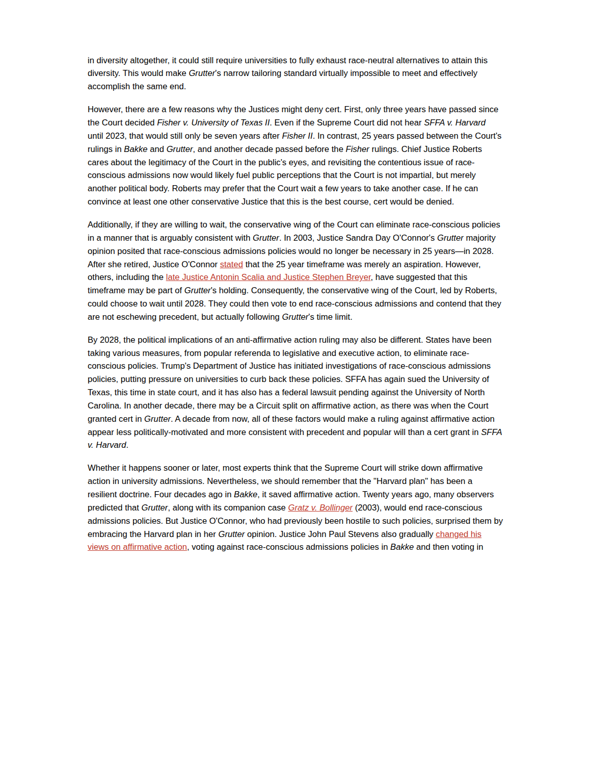in diversity altogether, it could still require universities to fully exhaust race-neutral alternatives to attain this diversity. This would make Grutter's narrow tailoring standard virtually impossible to meet and effectively accomplish the same end.
However, there are a few reasons why the Justices might deny cert. First, only three years have passed since the Court decided Fisher v. University of Texas II. Even if the Supreme Court did not hear SFFA v. Harvard until 2023, that would still only be seven years after Fisher II. In contrast, 25 years passed between the Court's rulings in Bakke and Grutter, and another decade passed before the Fisher rulings. Chief Justice Roberts cares about the legitimacy of the Court in the public's eyes, and revisiting the contentious issue of race-conscious admissions now would likely fuel public perceptions that the Court is not impartial, but merely another political body. Roberts may prefer that the Court wait a few years to take another case. If he can convince at least one other conservative Justice that this is the best course, cert would be denied.
Additionally, if they are willing to wait, the conservative wing of the Court can eliminate race-conscious policies in a manner that is arguably consistent with Grutter. In 2003, Justice Sandra Day O'Connor's Grutter majority opinion posited that race-conscious admissions policies would no longer be necessary in 25 years—in 2028. After she retired, Justice O'Connor stated that the 25 year timeframe was merely an aspiration. However, others, including the late Justice Antonin Scalia and Justice Stephen Breyer, have suggested that this timeframe may be part of Grutter's holding. Consequently, the conservative wing of the Court, led by Roberts, could choose to wait until 2028. They could then vote to end race-conscious admissions and contend that they are not eschewing precedent, but actually following Grutter's time limit.
By 2028, the political implications of an anti-affirmative action ruling may also be different. States have been taking various measures, from popular referenda to legislative and executive action, to eliminate race-conscious policies. Trump's Department of Justice has initiated investigations of race-conscious admissions policies, putting pressure on universities to curb back these policies. SFFA has again sued the University of Texas, this time in state court, and it has also has a federal lawsuit pending against the University of North Carolina. In another decade, there may be a Circuit split on affirmative action, as there was when the Court granted cert in Grutter. A decade from now, all of these factors would make a ruling against affirmative action appear less politically-motivated and more consistent with precedent and popular will than a cert grant in SFFA v. Harvard.
Whether it happens sooner or later, most experts think that the Supreme Court will strike down affirmative action in university admissions. Nevertheless, we should remember that the "Harvard plan" has been a resilient doctrine. Four decades ago in Bakke, it saved affirmative action. Twenty years ago, many observers predicted that Grutter, along with its companion case Gratz v. Bollinger (2003), would end race-conscious admissions policies. But Justice O'Connor, who had previously been hostile to such policies, surprised them by embracing the Harvard plan in her Grutter opinion. Justice John Paul Stevens also gradually changed his views on affirmative action, voting against race-conscious admissions policies in Bakke and then voting in